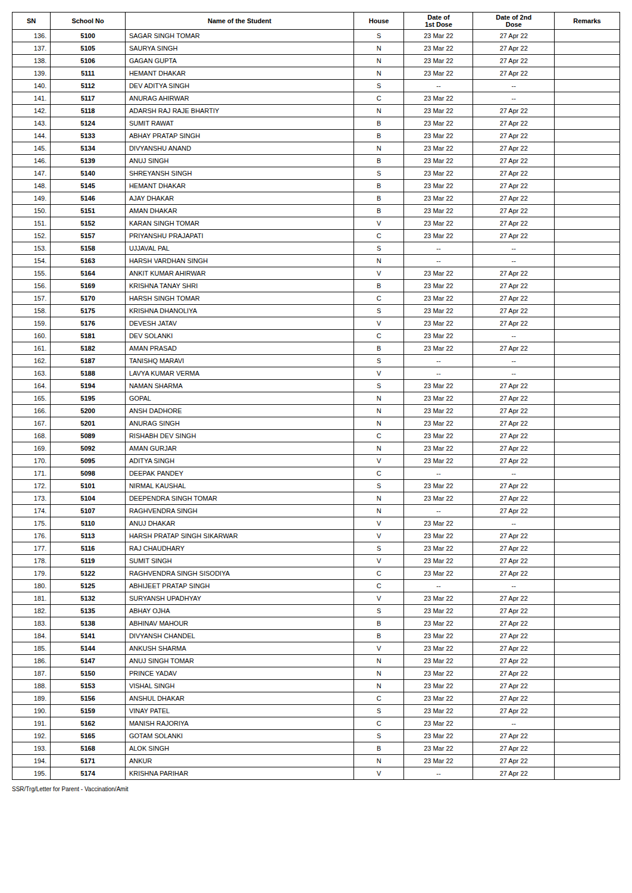| SN | School No | Name of the Student | House | Date of 1st Dose | Date of 2nd Dose | Remarks |
| --- | --- | --- | --- | --- | --- | --- |
| 136. | 5100 | SAGAR SINGH TOMAR | S | 23 Mar 22 | 27 Apr 22 | |
| 137. | 5105 | SAURYA SINGH | N | 23 Mar 22 | 27 Apr 22 | |
| 138. | 5106 | GAGAN GUPTA | N | 23 Mar 22 | 27 Apr 22 | |
| 139. | 5111 | HEMANT DHAKAR | N | 23 Mar 22 | 27 Apr 22 | |
| 140. | 5112 | DEV ADITYA SINGH | S | -- | -- | |
| 141. | 5117 | ANURAG AHIRWAR | C | 23 Mar 22 | -- | |
| 142. | 5118 | ADARSH RAJ RAJE BHARTIY | N | 23 Mar 22 | 27 Apr 22 | |
| 143. | 5124 | SUMIT RAWAT | B | 23 Mar 22 | 27 Apr 22 | |
| 144. | 5133 | ABHAY PRATAP SINGH | B | 23 Mar 22 | 27 Apr 22 | |
| 145. | 5134 | DIVYANSHU ANAND | N | 23 Mar 22 | 27 Apr 22 | |
| 146. | 5139 | ANUJ SINGH | B | 23 Mar 22 | 27 Apr 22 | |
| 147. | 5140 | SHREYANSH SINGH | S | 23 Mar 22 | 27 Apr 22 | |
| 148. | 5145 | HEMANT DHAKAR | B | 23 Mar 22 | 27 Apr 22 | |
| 149. | 5146 | AJAY DHAKAR | B | 23 Mar 22 | 27 Apr 22 | |
| 150. | 5151 | AMAN DHAKAR | B | 23 Mar 22 | 27 Apr 22 | |
| 151. | 5152 | KARAN SINGH TOMAR | V | 23 Mar 22 | 27 Apr 22 | |
| 152. | 5157 | PRIYANSHU PRAJAPATI | C | 23 Mar 22 | 27 Apr 22 | |
| 153. | 5158 | UJJAVAL PAL | S | -- | -- | |
| 154. | 5163 | HARSH VARDHAN SINGH | N | -- | -- | |
| 155. | 5164 | ANKIT KUMAR AHIRWAR | V | 23 Mar 22 | 27 Apr 22 | |
| 156. | 5169 | KRISHNA TANAY SHRI | B | 23 Mar 22 | 27 Apr 22 | |
| 157. | 5170 | HARSH SINGH TOMAR | C | 23 Mar 22 | 27 Apr 22 | |
| 158. | 5175 | KRISHNA DHANOLIYA | S | 23 Mar 22 | 27 Apr 22 | |
| 159. | 5176 | DEVESH JATAV | V | 23 Mar 22 | 27 Apr 22 | |
| 160. | 5181 | DEV SOLANKI | C | 23 Mar 22 | -- | |
| 161. | 5182 | AMAN PRASAD | B | 23 Mar 22 | 27 Apr 22 | |
| 162. | 5187 | TANISHQ MARAVI | S | -- | -- | |
| 163. | 5188 | LAVYA KUMAR VERMA | V | -- | -- | |
| 164. | 5194 | NAMAN SHARMA | S | 23 Mar 22 | 27 Apr 22 | |
| 165. | 5195 | GOPAL | N | 23 Mar 22 | 27 Apr 22 | |
| 166. | 5200 | ANSH DADHORE | N | 23 Mar 22 | 27 Apr 22 | |
| 167. | 5201 | ANURAG SINGH | N | 23 Mar 22 | 27 Apr 22 | |
| 168. | 5089 | RISHABH DEV SINGH | C | 23 Mar 22 | 27 Apr 22 | |
| 169. | 5092 | AMAN GURJAR | N | 23 Mar 22 | 27 Apr 22 | |
| 170. | 5095 | ADITYA SINGH | V | 23 Mar 22 | 27 Apr 22 | |
| 171. | 5098 | DEEPAK PANDEY | C | -- | -- | |
| 172. | 5101 | NIRMAL KAUSHAL | S | 23 Mar 22 | 27 Apr 22 | |
| 173. | 5104 | DEEPENDRA SINGH TOMAR | N | 23 Mar 22 | 27 Apr 22 | |
| 174. | 5107 | RAGHVENDRA SINGH | N | -- | 27 Apr 22 | |
| 175. | 5110 | ANUJ DHAKAR | V | 23 Mar 22 | -- | |
| 176. | 5113 | HARSH PRATAP SINGH SIKARWAR | V | 23 Mar 22 | 27 Apr 22 | |
| 177. | 5116 | RAJ CHAUDHARY | S | 23 Mar 22 | 27 Apr 22 | |
| 178. | 5119 | SUMIT SINGH | V | 23 Mar 22 | 27 Apr 22 | |
| 179. | 5122 | RAGHVENDRA SINGH SISODIYA | C | 23 Mar 22 | 27 Apr 22 | |
| 180. | 5125 | ABHIJEET PRATAP SINGH | C | -- | -- | |
| 181. | 5132 | SURYANSH UPADHYAY | V | 23 Mar 22 | 27 Apr 22 | |
| 182. | 5135 | ABHAY OJHA | S | 23 Mar 22 | 27 Apr 22 | |
| 183. | 5138 | ABHINAV MAHOUR | B | 23 Mar 22 | 27 Apr 22 | |
| 184. | 5141 | DIVYANSH CHANDEL | B | 23 Mar 22 | 27 Apr 22 | |
| 185. | 5144 | ANKUSH SHARMA | V | 23 Mar 22 | 27 Apr 22 | |
| 186. | 5147 | ANUJ SINGH TOMAR | N | 23 Mar 22 | 27 Apr 22 | |
| 187. | 5150 | PRINCE YADAV | N | 23 Mar 22 | 27 Apr 22 | |
| 188. | 5153 | VISHAL SINGH | N | 23 Mar 22 | 27 Apr 22 | |
| 189. | 5156 | ANSHUL DHAKAR | C | 23 Mar 22 | 27 Apr 22 | |
| 190. | 5159 | VINAY PATEL | S | 23 Mar 22 | 27 Apr 22 | |
| 191. | 5162 | MANISH RAJORIYA | C | 23 Mar 22 | -- | |
| 192. | 5165 | GOTAM SOLANKI | S | 23 Mar 22 | 27 Apr 22 | |
| 193. | 5168 | ALOK SINGH | B | 23 Mar 22 | 27 Apr 22 | |
| 194. | 5171 | ANKUR | N | 23 Mar 22 | 27 Apr 22 | |
| 195. | 5174 | KRISHNA PARIHAR | V | -- | 27 Apr 22 | |
SSR/Trg/Letter for Parent - Vaccination/Amit